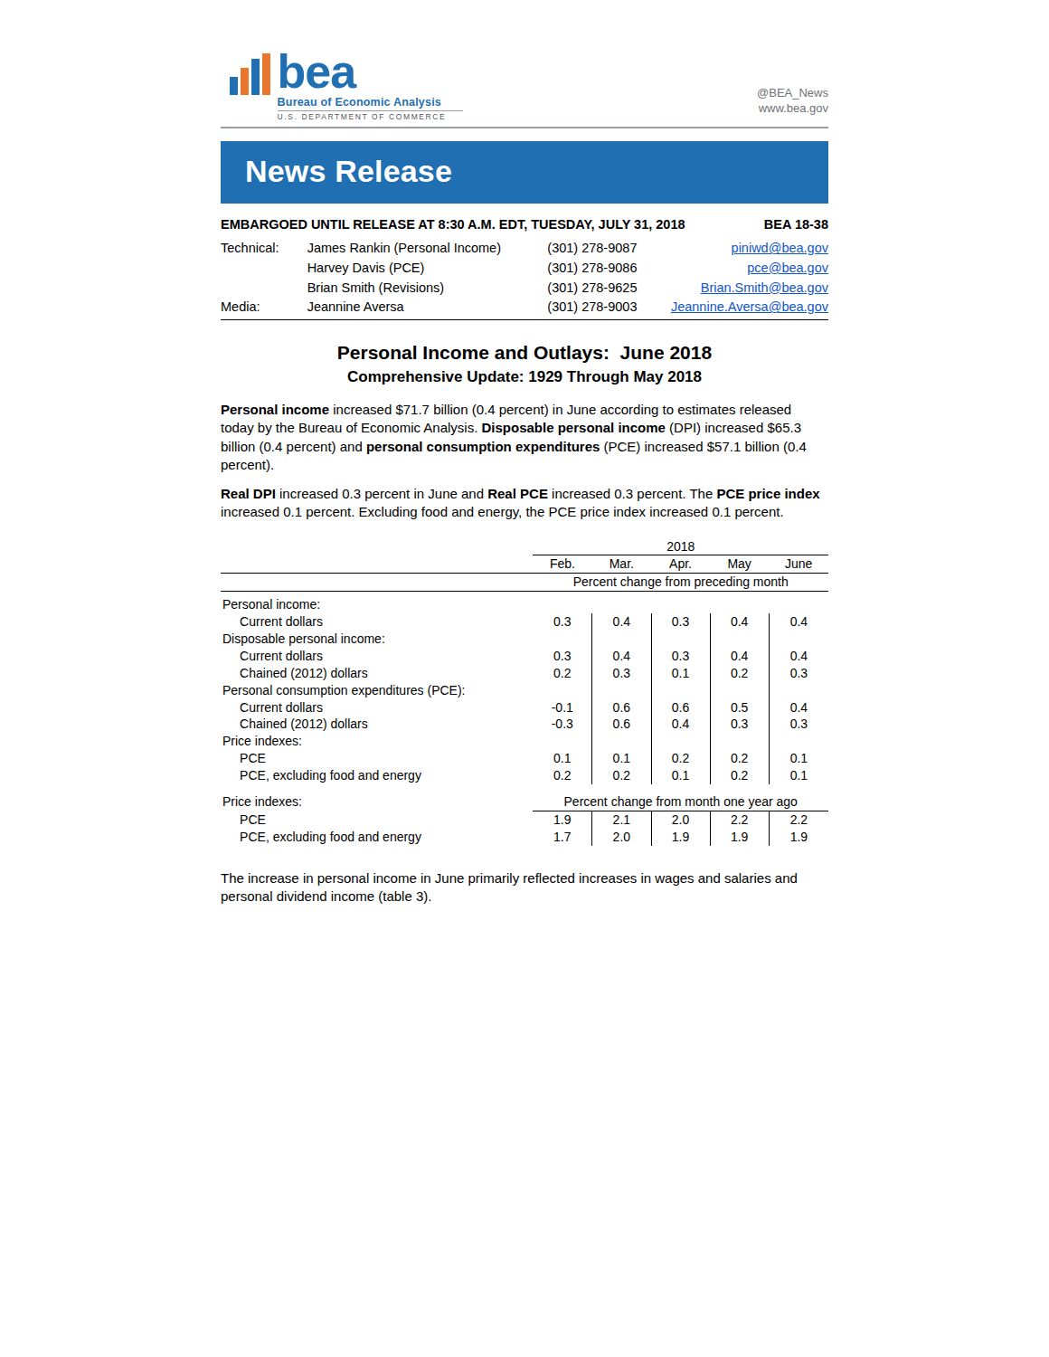bea Bureau of Economic Analysis U.S. DEPARTMENT OF COMMERCE
@BEA_News
www.bea.gov
News Release
EMBARGOED UNTIL RELEASE AT 8:30 A.M. EDT, TUESDAY, JULY 31, 2018 BEA 18-38
| Technical: | James Rankin (Personal Income) | (301) 278-9087 | piniwd@bea.gov |
| | Harvey Davis (PCE) | (301) 278-9086 | pce@bea.gov |
| | Brian Smith (Revisions) | (301) 278-9625 | Brian.Smith@bea.gov |
| Media: | Jeannine Aversa | (301) 278-9003 | Jeannine.Aversa@bea.gov |
Personal Income and Outlays: June 2018
Comprehensive Update: 1929 Through May 2018
Personal income increased $71.7 billion (0.4 percent) in June according to estimates released today by the Bureau of Economic Analysis. Disposable personal income (DPI) increased $65.3 billion (0.4 percent) and personal consumption expenditures (PCE) increased $57.1 billion (0.4 percent).
Real DPI increased 0.3 percent in June and Real PCE increased 0.3 percent. The PCE price index increased 0.1 percent. Excluding food and energy, the PCE price index increased 0.1 percent.
| | 2018 |
| | Feb. | Mar. | Apr. | May | June |
| | Percent change from preceding month |
| Personal income: | | | | | |
| Current dollars | 0.3 | 0.4 | 0.3 | 0.4 | 0.4 |
| Disposable personal income: | | | | | |
| Current dollars | 0.3 | 0.4 | 0.3 | 0.4 | 0.4 |
| Chained (2012) dollars | 0.2 | 0.3 | 0.1 | 0.2 | 0.3 |
| Personal consumption expenditures (PCE): | | | | | |
| Current dollars | -0.1 | 0.6 | 0.6 | 0.5 | 0.4 |
| Chained (2012) dollars | -0.3 | 0.6 | 0.4 | 0.3 | 0.3 |
| Price indexes: | | | | | |
| PCE | 0.1 | 0.1 | 0.2 | 0.2 | 0.1 |
| PCE, excluding food and energy | 0.2 | 0.2 | 0.1 | 0.2 | 0.1 |
| Price indexes: | Percent change from month one year ago |
| PCE | 1.9 | 2.1 | 2.0 | 2.2 | 2.2 |
| PCE, excluding food and energy | 1.7 | 2.0 | 1.9 | 1.9 | 1.9 |
The increase in personal income in June primarily reflected increases in wages and salaries and personal dividend income (table 3).